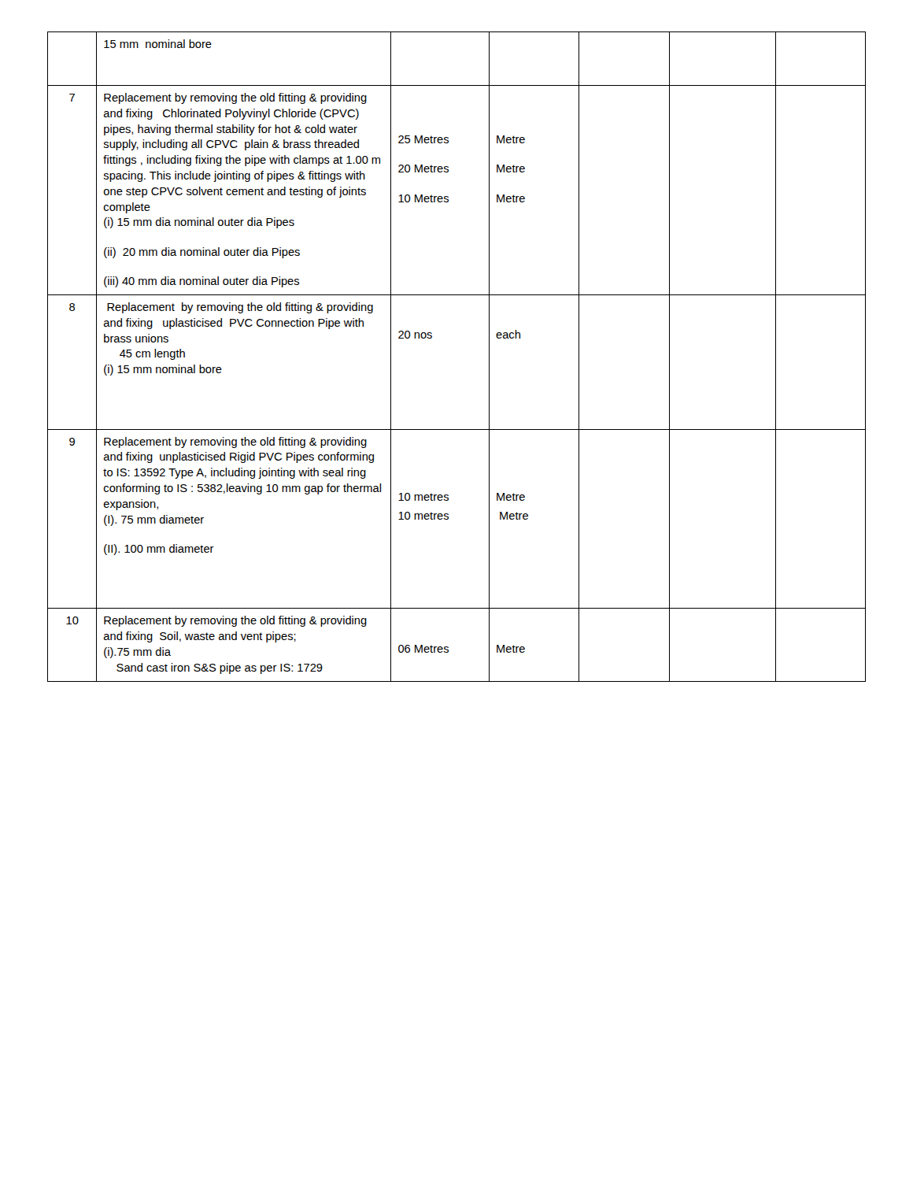| | 15 mm nominal bore | | | | | |
| 7 | Replacement by removing the old fitting & providing and fixing Chlorinated Polyvinyl Chloride (CPVC) pipes, having thermal stability for hot & cold water supply, including all CPVC plain & brass threaded fittings , including fixing the pipe with clamps at 1.00 m spacing. This include jointing of pipes & fittings with one step CPVC solvent cement and testing of joints complete (i) 15 mm dia nominal outer dia Pipes (ii) 20 mm dia nominal outer dia Pipes (iii) 40 mm dia nominal outer dia Pipes | 25 Metres 20 Metres 10 Metres | Metre Metre Metre | | | |
| 8 | Replacement by removing the old fitting & providing and fixing uplasticised PVC Connection Pipe with brass unions 45 cm length (i) 15 mm nominal bore | 20 nos | each | | | |
| 9 | Replacement by removing the old fitting & providing and fixing unplasticised Rigid PVC Pipes conforming to IS: 13592 Type A, including jointing with seal ring conforming to IS : 5382,leaving 10 mm gap for thermal expansion, (I). 75 mm diameter (II). 100 mm diameter | 10 metres 10 metres | Metre Metre | | | |
| 10 | Replacement by removing the old fitting & providing and fixing Soil, waste and vent pipes; (i).75 mm dia Sand cast iron S&S pipe as per IS: 1729 | 06 Metres | Metre | | | |